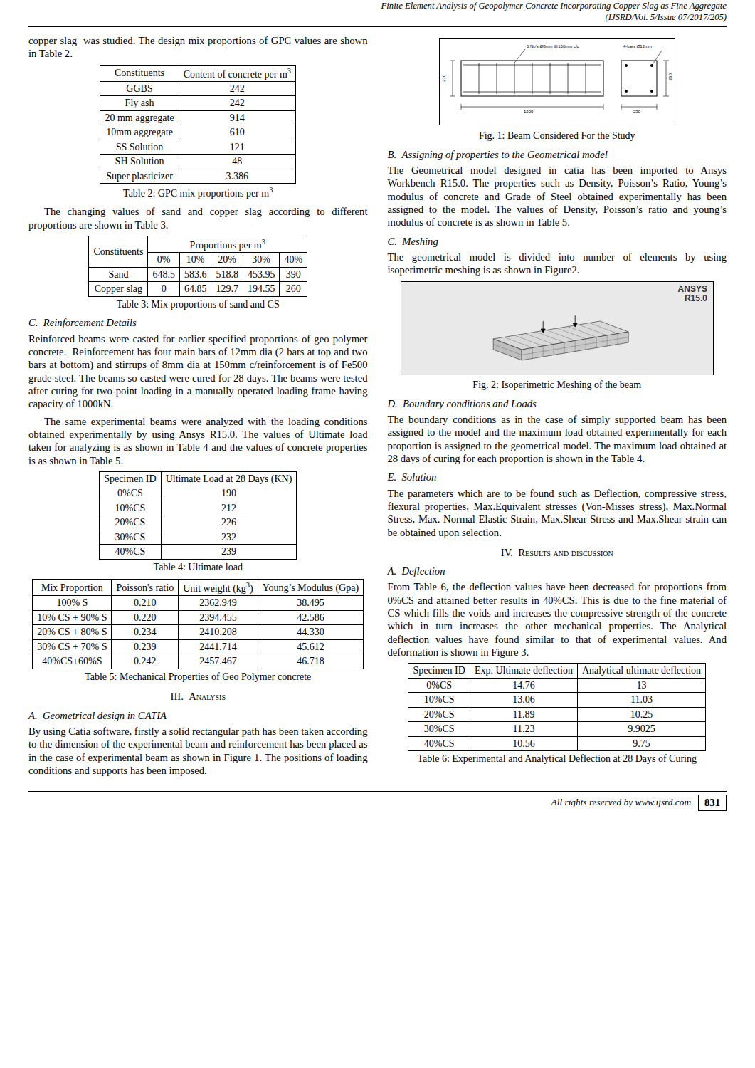Finite Element Analysis of Geopolymer Concrete Incorporating Copper Slag as Fine Aggregate
(IJSRD/Vol. 5/Issue 07/2017/205)
copper slag was studied. The design mix proportions of GPC values are shown in Table 2.
| Constituents | Content of concrete per m 3 |
| GGBS | 242 |
| Fly ash | 242 |
| 20 mm aggregate | 914 |
| 10mm aggregate | 610 |
| SS Solution | 121 |
| SH Solution | 48 |
| Super plasticizer | 3.386 |
Table 2: GPC mix proportions per m3
The changing values of sand and copper slag according to different proportions are shown in Table 3.
| Constituents | Proportions per m 3 |
| 0% | 10% | 20% | 30% | 40% |
| Sand | 648.5 | 583.6 | 518.8 | 453.95 | 390 |
| Copper slag | 0 | 64.85 | 129.7 | 194.55 | 260 |
Table 3: Mix proportions of sand and CS
C. Reinforcement Details
Reinforced beams were casted for earlier specified proportions of geo polymer concrete. Reinforcement has four main bars of 12mm dia (2 bars at top and two bars at bottom) and stirrups of 8mm dia at 150mm c/reinforcement is of Fe500 grade steel. The beams so casted were cured for 28 days. The beams were tested after curing for two-point loading in a manually operated loading frame having capacity of 1000kN.
The same experimental beams were analyzed with the loading conditions obtained experimentally by using Ansys R15.0. The values of Ultimate load taken for analyzing is as shown in Table 4 and the values of concrete properties is as shown in Table 5.
| Specimen ID | Ultimate Load at 28 Days (KN) |
| 0%CS | 190 |
| 10%CS | 212 |
| 20%CS | 226 |
| 30%CS | 232 |
| 40%CS | 239 |
Table 4: Ultimate load
| Mix Proportion | Poisson's ratio | Unit weight (kg 3 ) | Young’s Modulus (Gpa) |
| 100% S | 0.210 | 2362.949 | 38.495 |
| 10% CS + 90% S | 0.220 | 2394.455 | 42.586 |
| 20% CS + 80% S | 0.234 | 2410.208 | 44.330 |
| 30% CS + 70% S | 0.239 | 2441.714 | 45.612 |
| 40%CS+60%S | 0.242 | 2457.467 | 46.718 |
Table 5: Mechanical Properties of Geo Polymer concrete
III. Analysis
A. Geometrical design in CATIA
By using Catia software, firstly a solid rectangular path has been taken according to the dimension of the experimental beam and reinforcement has been placed as in the case of experimental beam as shown in Figure 1. The positions of loading conditions and supports has been imposed.
6 No's Ø8mm @150mm c/c 4-bars Ø12mm 1200 230 230 230
Fig. 1: Beam Considered For the Study
B. Assigning of properties to the Geometrical model
The Geometrical model designed in catia has been imported to Ansys Workbench R15.0. The properties such as Density, Poisson’s Ratio, Young’s modulus of concrete and Grade of Steel obtained experimentally has been assigned to the model. The values of Density, Poisson’s ratio and young’s modulus of concrete is as shown in Table 5.
C. Meshing
The geometrical model is divided into number of elements by using isoperimetric meshing is as shown in Figure2.
ANSYS
R15.0
Fig. 2: Isoperimetric Meshing of the beam
D. Boundary conditions and Loads
The boundary conditions as in the case of simply supported beam has been assigned to the model and the maximum load obtained experimentally for each proportion is assigned to the geometrical model. The maximum load obtained at 28 days of curing for each proportion is shown in the Table 4.
E. Solution
The parameters which are to be found such as Deflection, compressive stress, flexural properties, Max.Equivalent stresses (Von-Misses stress), Max.Normal Stress, Max. Normal Elastic Strain, Max.Shear Stress and Max.Shear strain can be obtained upon selection.
IV. Results and discussion
A. Deflection
From Table 6, the deflection values have been decreased for proportions from 0%CS and attained better results in 40%CS. This is due to the fine material of CS which fills the voids and increases the compressive strength of the concrete which in turn increases the other mechanical properties. The Analytical deflection values have found similar to that of experimental values. And deformation is shown in Figure 3.
| Specimen ID | Exp. Ultimate deflection | Analytical ultimate deflection |
| 0%CS | 14.76 | 13 |
| 10%CS | 13.06 | 11.03 |
| 20%CS | 11.89 | 10.25 |
| 30%CS | 11.23 | 9.9025 |
| 40%CS | 10.56 | 9.75 |
Table 6: Experimental and Analytical Deflection at 28 Days of Curing
All rights reserved by www.ijsrd.com 831